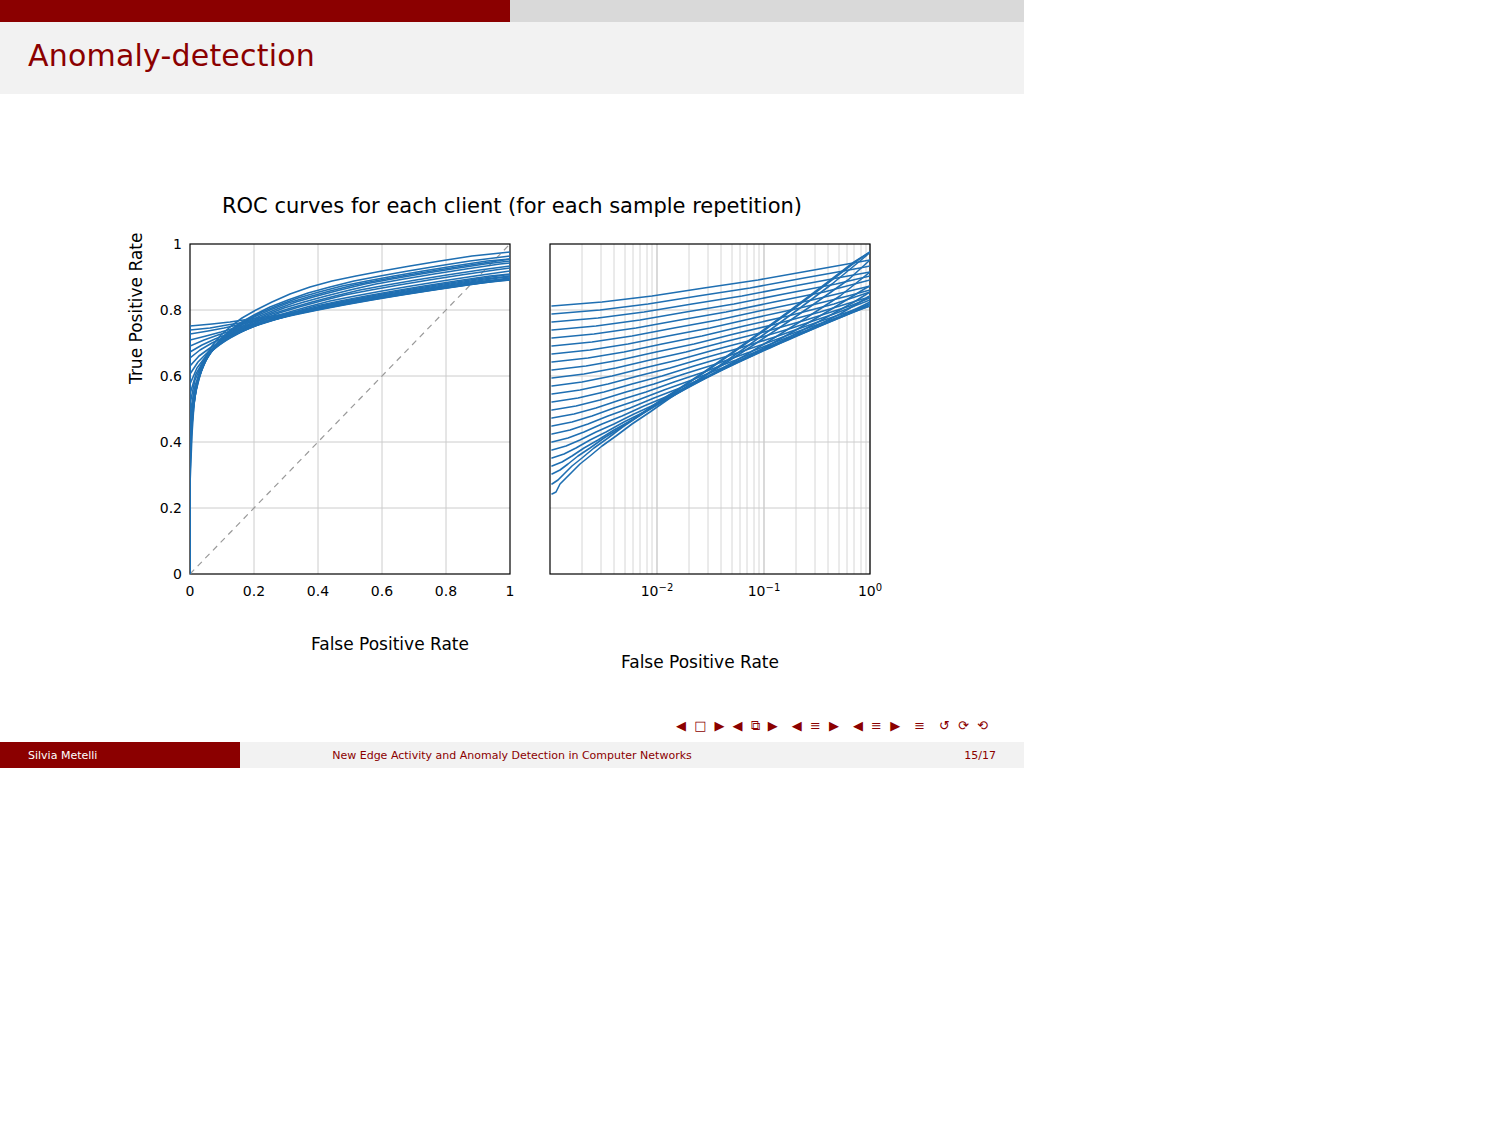Anomaly-detection
ROC curves for each client (for each sample repetition)
1 0.8 0.6 0.4 0.2 0 0 0.2 0.4 0.6 0.8 1 10−2 10−1 100
True Positive Rate
False Positive Rate
False Positive Rate
◀ □ ▶◀ ⧉ ▶◀ ≡ ▶◀ ≡ ▶≡↺ ⟳ ⟲
Silvia Metelli
New Edge Activity and Anomaly Detection in Computer Networks
15/17